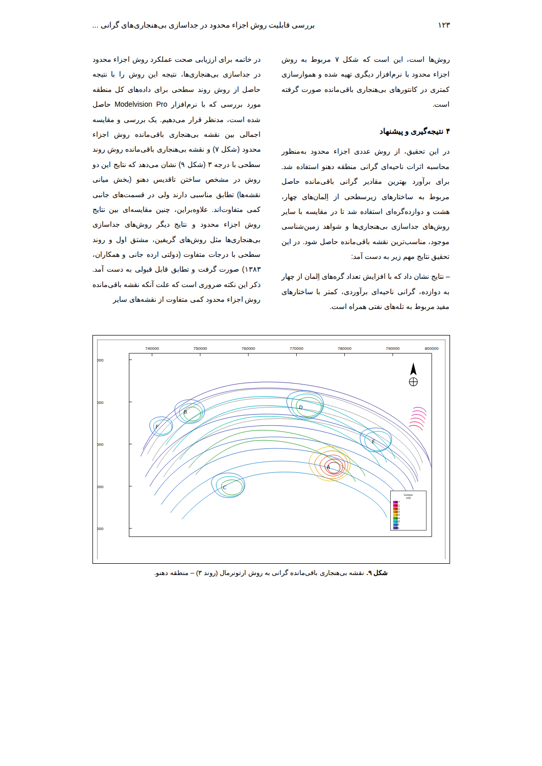۱۲۳ بررسی قابلیت روش اجزاء محدود در جداسازی بی‌هنجاری‌های گرانی ...
روش‌ها است، این است که شکل ۷ مربوط به روش اجزاء محدود با نرم‌افزار دیگری تهیه شده و هموارسازی کمتری در کانتورهای بی‌هنجاری باقی‌مانده صورت گرفته است.
۴ نتیجه‌گیری و پیشنهاد
در این تحقیق، از روش عددی اجزاء محدود به‌منظور محاسبه اثرات ناحیه‌ای گرانی منطقه دهنو استفاده شد. برای برآورد بهترین مقادیر گرانی باقی‌مانده حاصل مربوط به ساختارهای زیرسطحی از اِلمان‌های چهار، هشت و دوازده‌گره‌ای استفاده شد تا در مقایسه با سایر روش‌های جداسازی بی‌هنجاری‌ها و شواهد زمین‌شناسی موجود، مناسب‌ترین نقشه باقی‌مانده حاصل شود. در این تحقیق نتایج مهم زیر به دست آمد:
– نتایج نشان داد که با افزایش تعداد گره‌های اِلمان از چهار به دوازده، گرانی ناحیه‌ای برآوردی، کمتر با ساختارهای مفید مربوط به تله‌های نفتی همراه است.
در خاتمه برای ارزیابی صحت عملکرد روش اجزاء محدود در جداسازی بی‌هنجاری‌ها، نتیجه این روش را با نتیجه حاصل از روش روند سطحی برای داده‌های کل منطقه مورد بررسی که با نرم‌افزار Modelvision Pro حاصل شده است، مدنظر قرار می‌دهیم. یک بررسی و مقایسه اجمالی بین نقشه بی‌هنجاری باقی‌مانده روش اجزاء محدود (شکل ۷) و نقشه بی‌هنجاری باقی‌مانده روش روند سطحی با درجه ۳ (شکل ۹) نشان می‌دهد که نتایج این دو روش در مشخص ساختن تاقدیس دهنو (بخش میانی نقشه‌ها) تطابق مناسبی دارند ولی در قسمت‌های جانبی کمی متفاوت‌اند. علاوه‌براین، چنین مقایسه‌ای بین نتایج روش اجزاء محدود و نتایج دیگر روش‌های جداسازی بی‌هنجاری‌ها مثل روش‌های گریفین، مشتق اول و روند سطحی با درجات متفاوت (دولتی ارده جانی و همکاران، ۱۳۸۳) صورت گرفت و تطابق قابل قبولی به دست آمد. ذکر این نکته ضروری است که علت آنکه نقشه باقی‌مانده روش اجزاء محدود کمی متفاوت از نقشه‌های سایر
740000 750000 760000 770000 780000 790000 800000 3020000 3010000 3000000 2990000 2980000 A B C D E F Contour mGl 19.7 16.2 13.2 10.9 8.9 6.4 2.8 -0.5 -3.5
شکل ۹. نقشه بی‌هنجاری باقی‌مانده گرانی به روش ارتونرمال (روند ۳) – منطقه دهنو.